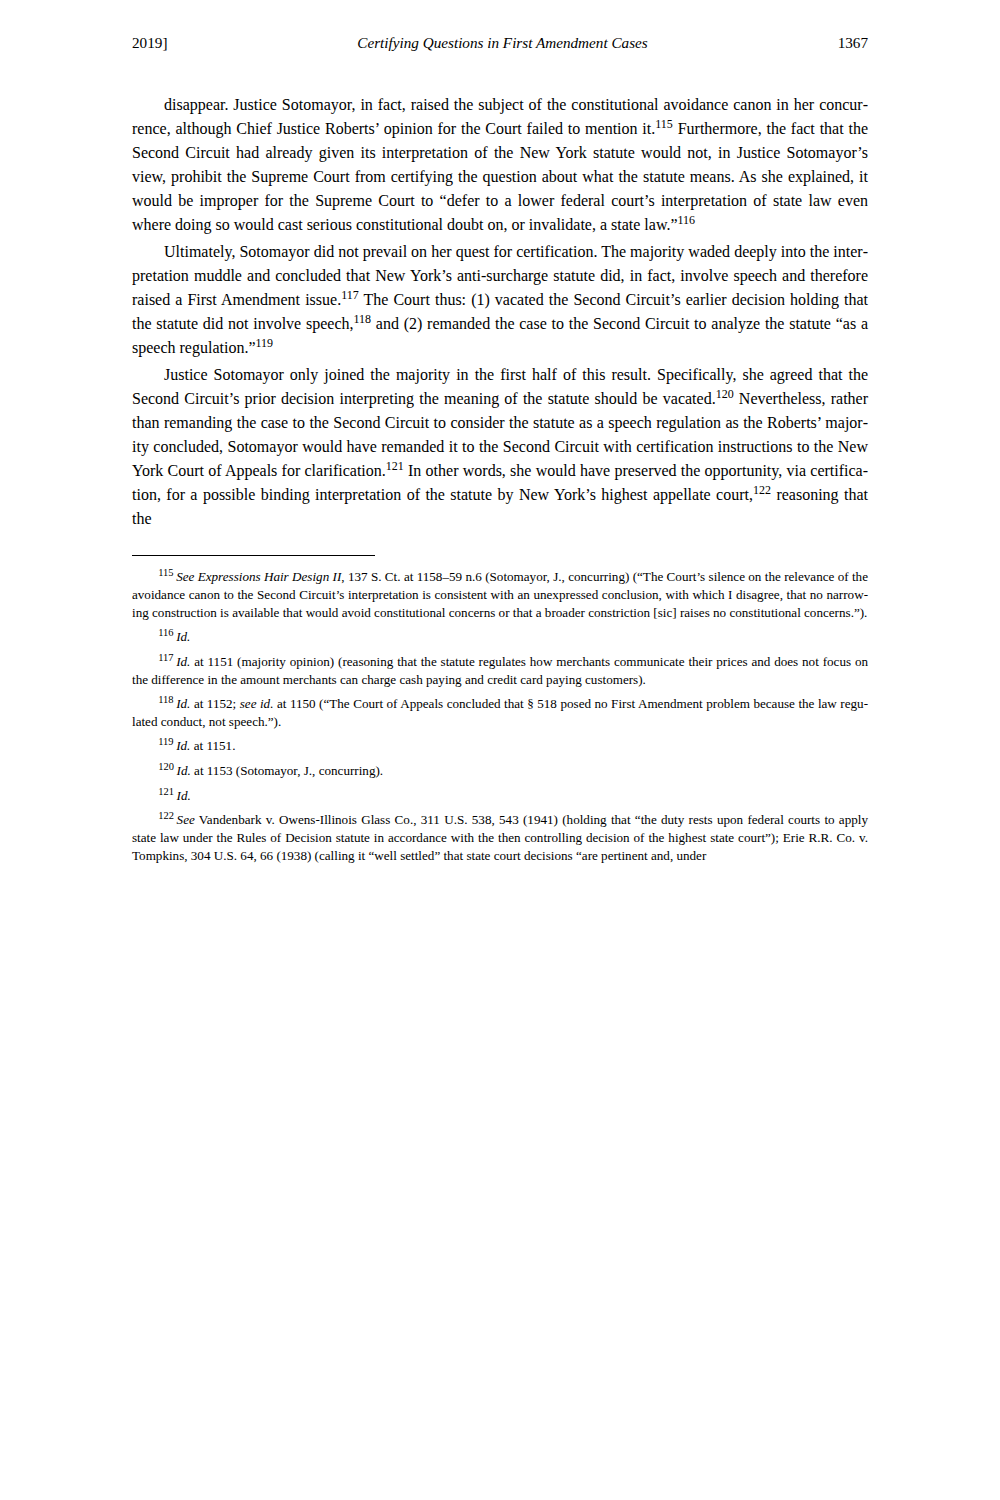2019] Certifying Questions in First Amendment Cases 1367
disappear. Justice Sotomayor, in fact, raised the subject of the constitutional avoidance canon in her concurrence, although Chief Justice Roberts’ opinion for the Court failed to mention it.115 Furthermore, the fact that the Second Circuit had already given its interpretation of the New York statute would not, in Justice Sotomayor’s view, prohibit the Supreme Court from certifying the question about what the statute means. As she explained, it would be improper for the Supreme Court to “defer to a lower federal court’s interpretation of state law even where doing so would cast serious constitutional doubt on, or invalidate, a state law.”116
Ultimately, Sotomayor did not prevail on her quest for certification. The majority waded deeply into the interpretation muddle and concluded that New York’s anti-surcharge statute did, in fact, involve speech and therefore raised a First Amendment issue.117 The Court thus: (1) vacated the Second Circuit’s earlier decision holding that the statute did not involve speech,118 and (2) remanded the case to the Second Circuit to analyze the statute “as a speech regulation.”119
Justice Sotomayor only joined the majority in the first half of this result. Specifically, she agreed that the Second Circuit’s prior decision interpreting the meaning of the statute should be vacated.120 Nevertheless, rather than remanding the case to the Second Circuit to consider the statute as a speech regulation as the Roberts’ majority concluded, Sotomayor would have remanded it to the Second Circuit with certification instructions to the New York Court of Appeals for clarification.121 In other words, she would have preserved the opportunity, via certification, for a possible binding interpretation of the statute by New York’s highest appellate court,122 reasoning that the
See Expressions Hair Design II, 137 S. Ct. at 1158–59 n.6 (Sotomayor, J., concurring) (“The Court’s silence on the relevance of the avoidance canon to the Second Circuit’s interpretation is consistent with an unexpressed conclusion, with which I disagree, that no narrowing construction is available that would avoid constitutional concerns or that a broader constriction [sic] raises no constitutional concerns.”).
Id.
Id. at 1151 (majority opinion) (reasoning that the statute regulates how merchants communicate their prices and does not focus on the difference in the amount merchants can charge cash paying and credit card paying customers).
Id. at 1152; see id. at 1150 (“The Court of Appeals concluded that § 518 posed no First Amendment problem because the law regulated conduct, not speech.”).
Id. at 1151.
Id. at 1153 (Sotomayor, J., concurring).
Id.
See Vandenbark v. Owens-Illinois Glass Co., 311 U.S. 538, 543 (1941) (holding that “the duty rests upon federal courts to apply state law under the Rules of Decision statute in accordance with the then controlling decision of the highest state court”); Erie R.R. Co. v. Tompkins, 304 U.S. 64, 66 (1938) (calling it “well settled” that state court decisions “are pertinent and, under